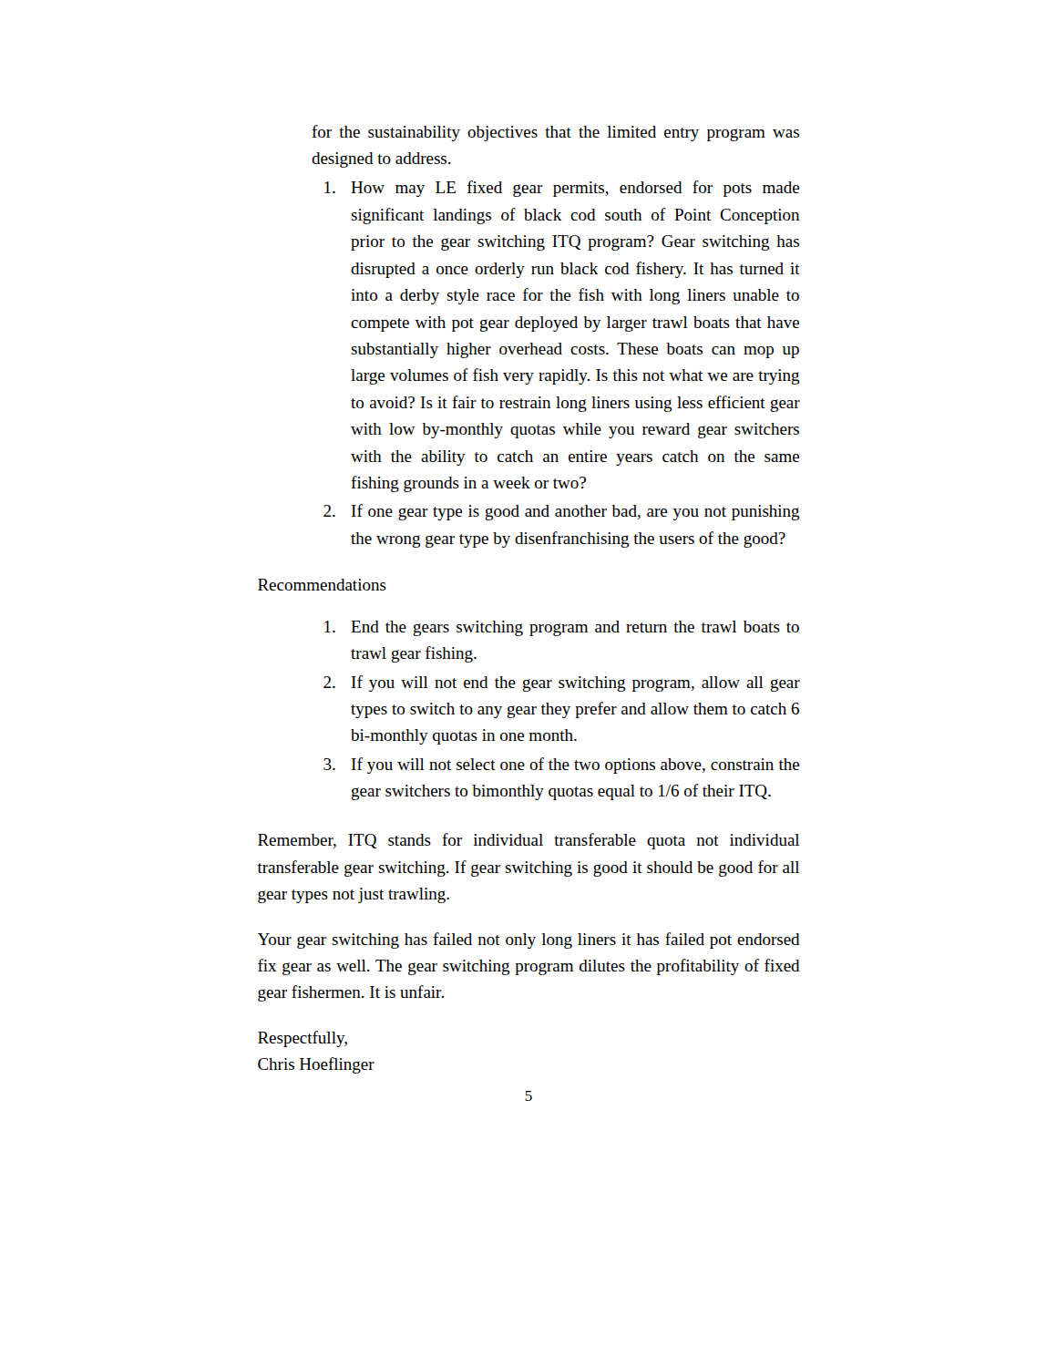for the sustainability objectives that the limited entry program was designed to address.
How may LE fixed gear permits, endorsed for pots made significant landings of black cod south of Point Conception prior to the gear switching ITQ program? Gear switching has disrupted a once orderly run black cod fishery. It has turned it into a derby style race for the fish with long liners unable to compete with pot gear deployed by larger trawl boats that have substantially higher overhead costs. These boats can mop up large volumes of fish very rapidly. Is this not what we are trying to avoid? Is it fair to restrain long liners using less efficient gear with low by-monthly quotas while you reward gear switchers with the ability to catch an entire years catch on the same fishing grounds in a week or two?
If one gear type is good and another bad, are you not punishing the wrong gear type by disenfranchising the users of the good?
Recommendations
End the gears switching program and return the trawl boats to trawl gear fishing.
If you will not end the gear switching program, allow all gear types to switch to any gear they prefer and allow them to catch 6 bi-monthly quotas in one month.
If you will not select one of the two options above, constrain the gear switchers to bimonthly quotas equal to 1/6 of their ITQ.
Remember, ITQ stands for individual transferable quota not individual transferable gear switching. If gear switching is good it should be good for all gear types not just trawling.
Your gear switching has failed not only long liners it has failed pot endorsed fix gear as well. The gear switching program dilutes the profitability of fixed gear fishermen. It is unfair.
Respectfully,
Chris Hoeflinger
5